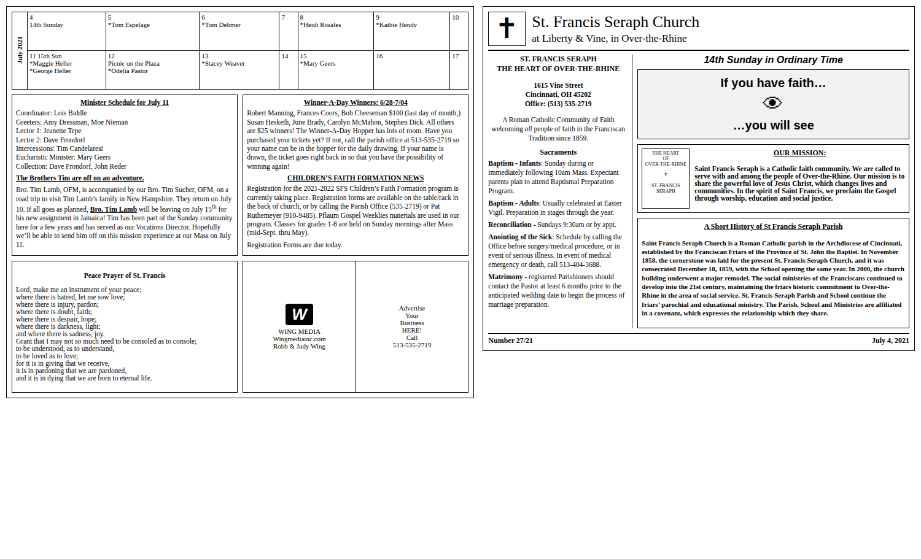| July 2021 | 4 14th Sunday | 5 *Tom Espelage | 6 *Tom Dehmer | 7 | 8 *Heidi Rosales | 9 *Kathie Hendy | 10 |
| 11 15th Sun *Maggie Heller *George Heller | 12 Picnic on the Plaza *Odelia Pastor | 13 *Stacey Weaver | 14 | 15 *Mary Geers | 16 | 17 |
Minister Schedule for July 11
Coordinator: Lois Biddle
Greeters: Amy Dressman, Moe Nieman
Lector 1: Jeanette Tepe
Lector 2: Dave Frondorf
Intercessions: Tim Candelaresi
Eucharistic Minister: Mary Geers
Collection: Dave Frondorf, John Reder
The Brothers Tim are off on an adventure.
Bro. Tim Lamb, OFM, is accompanied by our Bro. Tim Sucher, OFM, on a road trip to visit Tim Lamb’s family in New Hampshire. They return on July 10. If all goes as planned, Bro. Tim Lamb will be leaving on July 15th for his new assignment in Jamaica! Tim has been part of the Sunday community here for a few years and has served as our Vocations Director. Hopefully we’ll be able to send him off on this mission experience at our Mass on July 11.
Winner-A-Day Winners: 6/28-7/04
Robert Manning, Frances Coors, Bob Cheeseman $100 (last day of month,) Susan Hesketh, June Brady, Carolyn McMahon, Stephen Dick. All others are $25 winners! The Winner-A-Day Hopper has lots of room. Have you purchased your tickets yet? If not, call the parish office at 513-535-2719 so your name can be in the hopper for the daily drawing. If your name is drawn, the ticket goes right back in so that you have the possibility of winning again!
CHILDREN’S FAITH FORMATION NEWS
Registration for the 2021-2022 SFS Children’s Faith Formation program is currently taking place. Registration forms are available on the table/rack in the back of church, or by calling the Parish Office (535-2719) or Pat Ruthemeyer (910-9485). Pflaum Gospel Weeklies materials are used in our program. Classes for grades 1-8 are held on Sunday mornings after Mass (mid-Sept. thru May).
Registration Forms are due today.
Peace Prayer of St. Francis
Lord, make me an instrument of your peace;
where there is hatred, let me sow love;
where there is injury, pardon;
where there is doubt, faith;
where there is despair, hope;
where there is darkness, light;
and where there is sadness, joy.
Grant that I may not so much need to be consoled as to console;
to be understood, as to understand,
to be loved as to love;
for it is in giving that we receive,
it is in pardoning that we are pardoned,
and it is in dying that we are born to eternal life.
W
WING MEDIA
Wingmediainc.com
Robb & Judy Wing
Advertise
Your
Business
HERE!
Call
513-535-2719
✝
St. Francis Seraph Church
at Liberty & Vine, in Over-the-Rhine
ST. FRANCIS SERAPH
THE HEART OF OVER-THE-RHINE
1615 Vine Street
Cincinnati, OH 45202
Office: (513) 535-2719
A Roman Catholic Community of Faith welcoming all people of faith in the Franciscan Tradition since 1859.
Sacraments
Baptism - Infants: Sunday during or immediately following 10am Mass. Expectant parents plan to attend Baptismal Preparation Program.
Baptism - Adults: Usually celebrated at Easter Vigil. Preparation in stages through the year.
Reconciliation - Sundays 9:30am or by appt.
Anointing of the Sick: Schedule by calling the Office before surgery/medical procedure, or in event of serious illness. In event of medical emergency or death, call 513-404-3688.
Matrimony - registered Parishioners should contact the Pastor at least 6 months prior to the anticipated wedding date to begin the process of marriage preparation.
14th Sunday in Ordinary Time
If you have faith…
👁
…you will see
THE HEART
OF
OVER-THE-RHINE
✝
ST. FRANCIS
SERAPH
OUR MISSION:
Saint Francis Seraph is a Catholic faith community. We are called to serve with and among the people of Over-the-Rhine. Our mission is to share the powerful love of Jesus Christ, which changes lives and communities. In the spirit of Saint Francis, we proclaim the Gospel through worship, education and social justice.
A Short History of St Francis Seraph Parish
Saint Francis Seraph Church is a Roman Catholic parish in the Archdiocese of Cincinnati, established by the Franciscan Friars of the Province of St. John the Baptist. In November 1858, the cornerstone was laid for the present St. Francis Seraph Church, and it was consecrated December 18, 1859, with the School opening the same year. In 2000, the church building underwent a major remodel. The social ministries of the Franciscans continued to develop into the 21st century, maintaining the friars historic commitment to Over-the-Rhine in the area of social service. St. Francis Seraph Parish and School continue the friars’ parochial and educational ministry. The Parish, School and Ministries are affiliated in a covenant, which expresses the relationship which they share.
Number 27/21
July 4, 2021